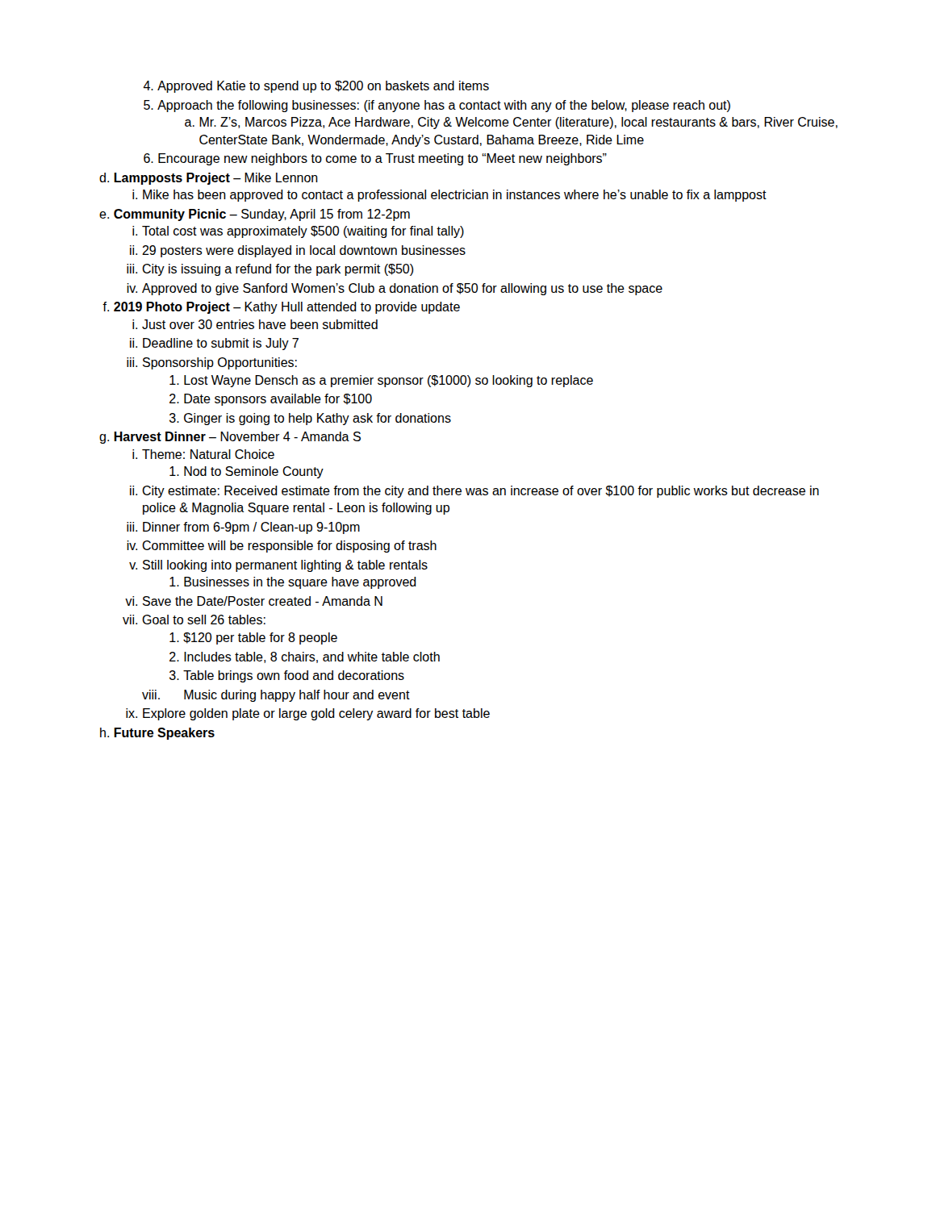Approved Katie to spend up to $200 on baskets and items
Approach the following businesses: (if anyone has a contact with any of the below, please reach out)
Mr. Z’s, Marcos Pizza, Ace Hardware, City & Welcome Center (literature), local restaurants & bars, River Cruise, CenterState Bank, Wondermade, Andy’s Custard, Bahama Breeze, Ride Lime
Encourage new neighbors to come to a Trust meeting to “Meet new neighbors”
Lampposts Project – Mike Lennon
Mike has been approved to contact a professional electrician in instances where he’s unable to fix a lamppost
Community Picnic – Sunday, April 15 from 12-2pm
Total cost was approximately $500 (waiting for final tally)
29 posters were displayed in local downtown businesses
City is issuing a refund for the park permit ($50)
Approved to give Sanford Women’s Club a donation of $50 for allowing us to use the space
2019 Photo Project – Kathy Hull attended to provide update
Just over 30 entries have been submitted
Deadline to submit is July 7
Sponsorship Opportunities:
Lost Wayne Densch as a premier sponsor ($1000) so looking to replace
Date sponsors available for $100
Ginger is going to help Kathy ask for donations
Harvest Dinner – November 4 - Amanda S
Theme: Natural Choice
Nod to Seminole County
City estimate: Received estimate from the city and there was an increase of over $100 for public works but decrease in police & Magnolia Square rental - Leon is following up
Dinner from 6-9pm / Clean-up 9-10pm
Committee will be responsible for disposing of trash
Still looking into permanent lighting & table rentals
Businesses in the square have approved
Save the Date/Poster created - Amanda N
Goal to sell 26 tables:
$120 per table for 8 people
Includes table, 8 chairs, and white table cloth
Table brings own food and decorations
viii. Music during happy half hour and event
Explore golden plate or large gold celery award for best table
Future Speakers